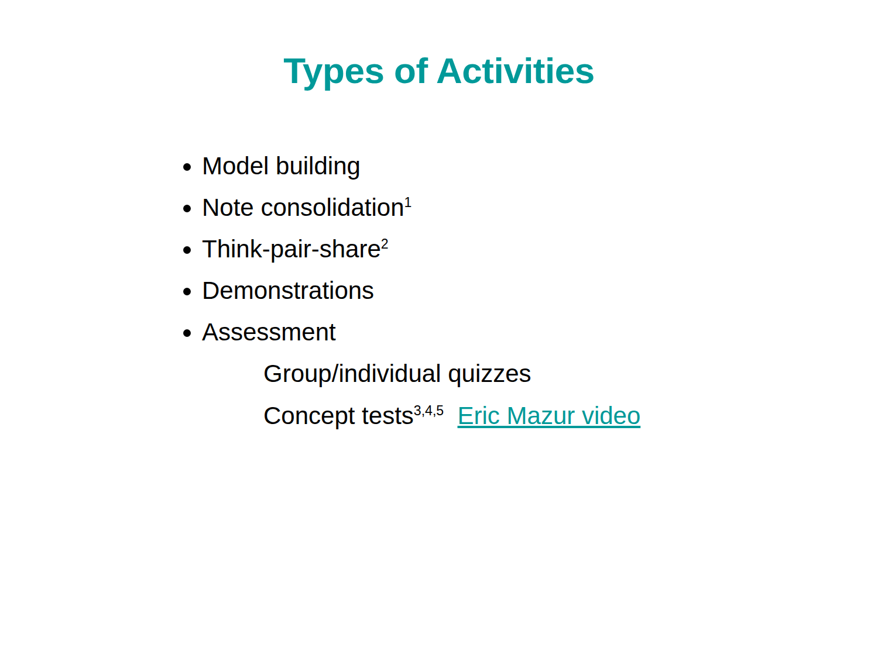Types of Activities
Model building
Note consolidation1
Think-pair-share2
Demonstrations
Assessment
Group/individual quizzes
Concept tests3,4,5 Eric Mazur video